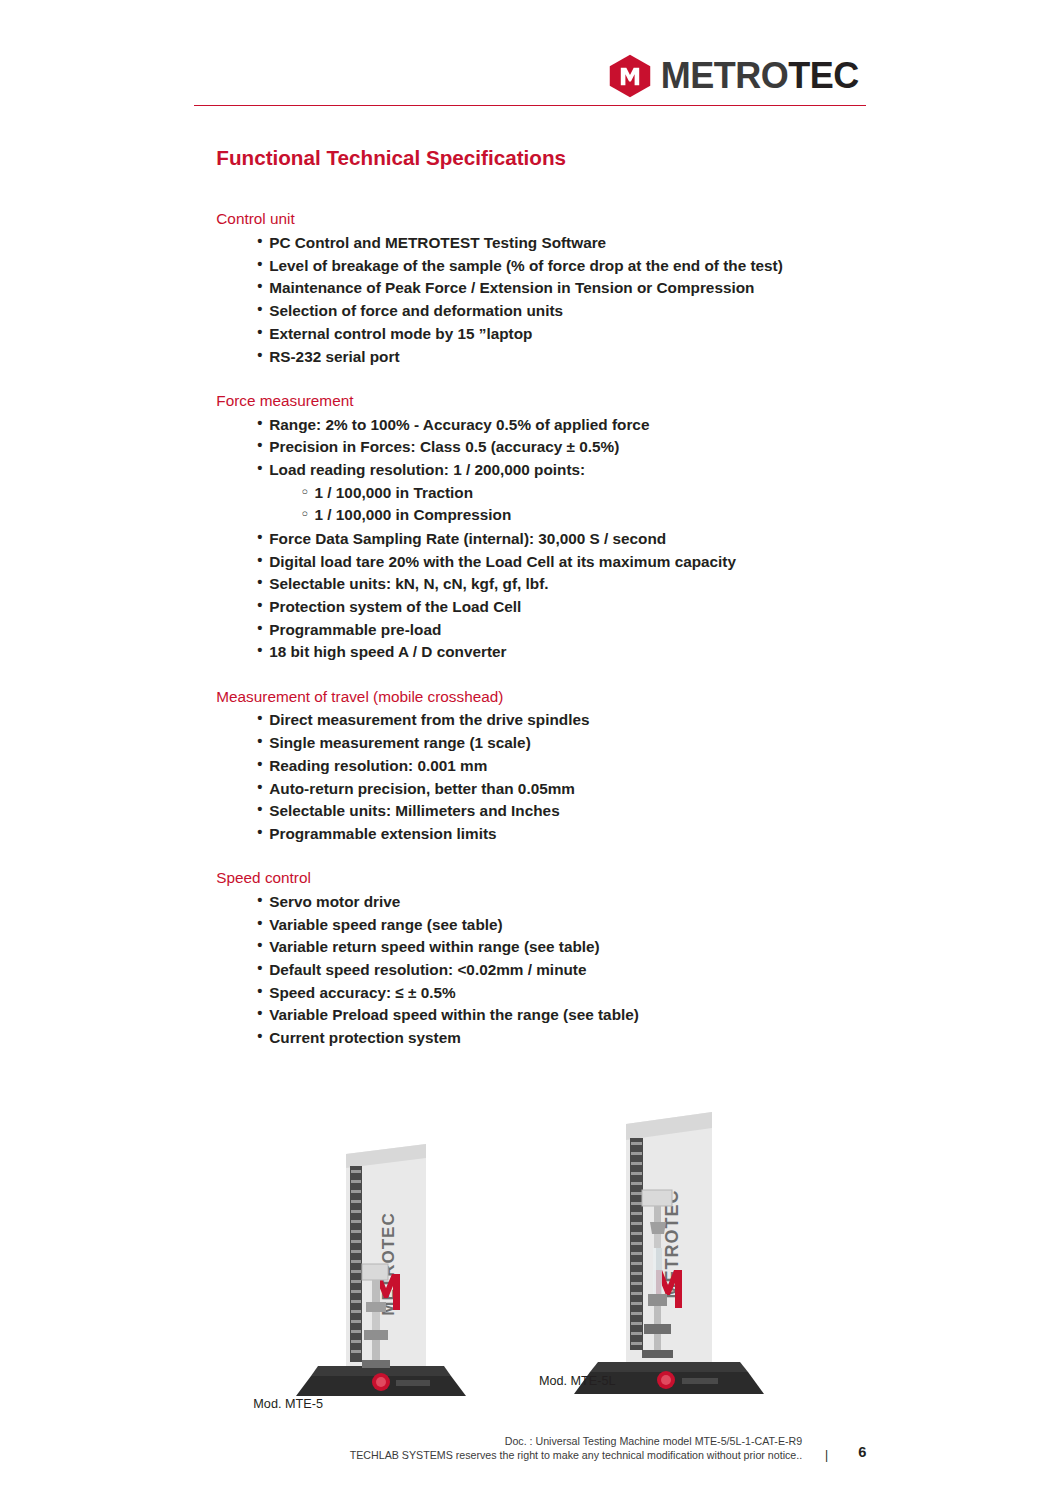METROTEC
Functional Technical Specifications
Control unit
PC Control and METROTEST Testing Software
Level of breakage of the sample (% of force drop at the end of the test)
Maintenance of Peak Force / Extension in Tension or Compression
Selection of force and deformation units
External control mode by 15 ”laptop
RS-232 serial port
Force measurement
Range: 2% to 100% - Accuracy 0.5% of applied force
Precision in Forces: Class 0.5 (accuracy ± 0.5%)
Load reading resolution: 1 / 200,000 points:
1 / 100,000 in Traction
1 / 100,000 in Compression
Force Data Sampling Rate (internal): 30,000 S / second
Digital load tare 20% with the Load Cell at its maximum capacity
Selectable units: kN, N, cN, kgf, gf, lbf.
Protection system of the Load Cell
Programmable pre-load
18 bit high speed A / D converter
Measurement of travel (mobile crosshead)
Direct measurement from the drive spindles
Single measurement range (1 scale)
Reading resolution: 0.001 mm
Auto-return precision, better than 0.05mm
Selectable units: Millimeters and Inches
Programmable extension limits
Speed control
Servo motor drive
Variable speed range (see table)
Variable return speed within range (see table)
Default speed resolution: <0.02mm / minute
Speed accuracy: ≤ ± 0.5%
Variable Preload speed within the range (see table)
Current protection system
METROTEC
Mod. MTE-5
METROTEC
Mod. MTE-5L
Doc. : Universal Testing Machine model MTE-5/5L-1-CAT-E-R9 TECHLAB SYSTEMS reserves the right to make any technical modification without prior notice..
|
6